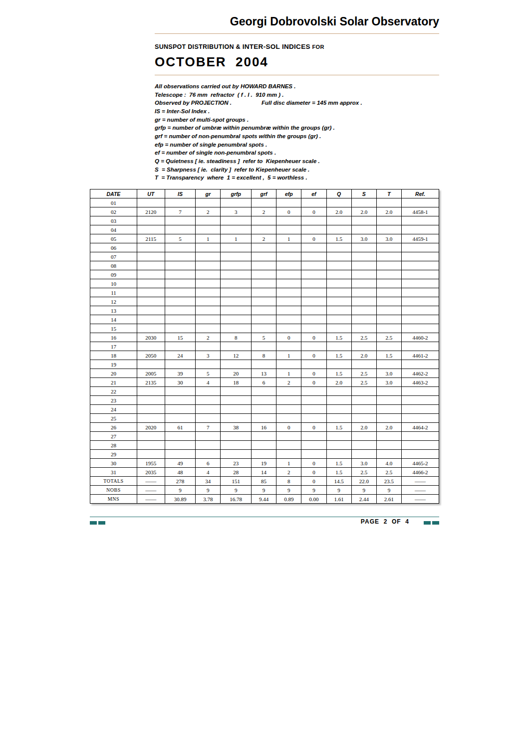Georgi Dobrovolski Solar Observatory
SUNSPOT DISTRIBUTION & INTER-SOL INDICES FOR
OCTOBER 2004
All observations carried out by HOWARD BARNES .
Telescope : 76 mm refractor ( f . l . 910 mm ) .
Observed by PROJECTION . Full disc diameter = 145 mm approx .
IS = Inter-Sol Index .
gr = number of multi-spot groups .
grfp = number of umbræ within penumbræ within the groups (gr) .
grf = number of non-penumbral spots within the groups (gr) .
efp = number of single penumbral spots .
ef = number of single non-penumbral spots .
Q = Quietness [ ie. steadiness ] refer to Kiepenheuer scale .
S = Sharpness [ ie. clarity ] refer to Kiepenheuer scale .
T = Transparency where 1 = excellent , 5 = worthless .
| DATE | UT | IS | gr | grfp | grf | efp | ef | Q | S | T | Ref. |
| --- | --- | --- | --- | --- | --- | --- | --- | --- | --- | --- | --- |
| 01 | | | | | | | | | | | |
| 02 | 2120 | 7 | 2 | 3 | 2 | 0 | 0 | 2.0 | 2.0 | 2.0 | 4458-1 |
| 03 | | | | | | | | | | | |
| 04 | | | | | | | | | | | |
| 05 | 2115 | 5 | 1 | 1 | 2 | 1 | 0 | 1.5 | 3.0 | 3.0 | 4459-1 |
| 06 | | | | | | | | | | | |
| 07 | | | | | | | | | | | |
| 08 | | | | | | | | | | | |
| 09 | | | | | | | | | | | |
| 10 | | | | | | | | | | | |
| 11 | | | | | | | | | | | |
| 12 | | | | | | | | | | | |
| 13 | | | | | | | | | | | |
| 14 | | | | | | | | | | | |
| 15 | | | | | | | | | | | |
| 16 | 2030 | 15 | 2 | 8 | 5 | 0 | 0 | 1.5 | 2.5 | 2.5 | 4460-2 |
| 17 | | | | | | | | | | | |
| 18 | 2050 | 24 | 3 | 12 | 8 | 1 | 0 | 1.5 | 2.0 | 1.5 | 4461-2 |
| 19 | | | | | | | | | | | |
| 20 | 2005 | 39 | 5 | 20 | 13 | 1 | 0 | 1.5 | 2.5 | 3.0 | 4462-2 |
| 21 | 2135 | 30 | 4 | 18 | 6 | 2 | 0 | 2.0 | 2.5 | 3.0 | 4463-2 |
| 22 | | | | | | | | | | | |
| 23 | | | | | | | | | | | |
| 24 | | | | | | | | | | | |
| 25 | | | | | | | | | | | |
| 26 | 2020 | 61 | 7 | 38 | 16 | 0 | 0 | 1.5 | 2.0 | 2.0 | 4464-2 |
| 27 | | | | | | | | | | | |
| 28 | | | | | | | | | | | |
| 29 | | | | | | | | | | | |
| 30 | 1955 | 49 | 6 | 23 | 19 | 1 | 0 | 1.5 | 3.0 | 4.0 | 4465-2 |
| 31 | 2035 | 48 | 4 | 28 | 14 | 2 | 0 | 1.5 | 2.5 | 2.5 | 4466-2 |
| TOTALS | —— | 278 | 34 | 151 | 85 | 8 | 0 | 14.5 | 22.0 | 23.5 | —— |
| NOBS | —— | 9 | 9 | 9 | 9 | 9 | 9 | 9 | 9 | 9 | —— |
| MNS | —— | 30.89 | 3.78 | 16.78 | 9.44 | 0.89 | 0.00 | 1.61 | 2.44 | 2.61 | —— |
PAGE 2 OF 4